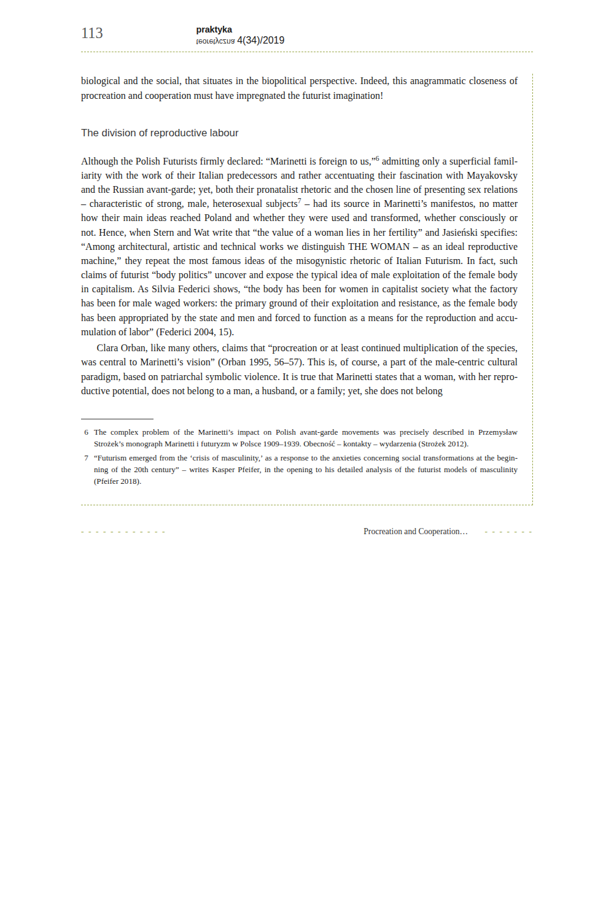113
praktyka
teoretyczna 4(34)/2019
biological and the social, that situates in the biopolitical perspective. Indeed, this anagrammatic closeness of procreation and cooperation must have impregnated the futurist imagination!
The division of reproductive labour
Although the Polish Futurists firmly declared: “Marinetti is foreign to us,”6 admitting only a superficial familiarity with the work of their Italian predecessors and rather accentuating their fascination with Mayakovsky and the Russian avant-garde; yet, both their pronatalist rhetoric and the chosen line of presenting sex relations – characteristic of strong, male, heterosexual subjects7 – had its source in Marinetti’s manifestos, no matter how their main ideas reached Poland and whether they were used and transformed, whether consciously or not. Hence, when Stern and Wat write that “the value of a woman lies in her fertility” and Jasieński specifies: “Among architectural, artistic and technical works we distinguish THE WOMAN – as an ideal reproductive machine,” they repeat the most famous ideas of the misogynistic rhetoric of Italian Futurism. In fact, such claims of futurist “body politics” uncover and expose the typical idea of male exploitation of the female body in capitalism. As Silvia Federici shows, “the body has been for women in capitalist society what the factory has been for male waged workers: the primary ground of their exploitation and resistance, as the female body has been appropriated by the state and men and forced to function as a means for the reproduction and accumulation of labor” (Federici 2004, 15).
Clara Orban, like many others, claims that “procreation or at least continued multiplication of the species, was central to Marinetti’s vision” (Orban 1995, 56–57). This is, of course, a part of the male-centric cultural paradigm, based on patriarchal symbolic violence. It is true that Marinetti states that a woman, with her reproductive potential, does not belong to a man, a husband, or a family; yet, she does not belong
6 The complex problem of the Marinetti’s impact on Polish avant-garde movements was precisely described in Przemysław Strożek’s monograph Marinetti i futuryzm w Polsce 1909–1939. Obecność – kontakty – wydarzenia (Strożek 2012).
7“Futurism emerged from the ‘crisis of masculinity,’ as a response to the anxieties concerning social transformations at the beginning of the 20th century” – writes Kasper Pfeifer, in the opening to his detailed analysis of the futurist models of masculinity (Pfeifer 2018).
- - - - - - - - - - - - Procreation and Cooperation… - - - - - - -